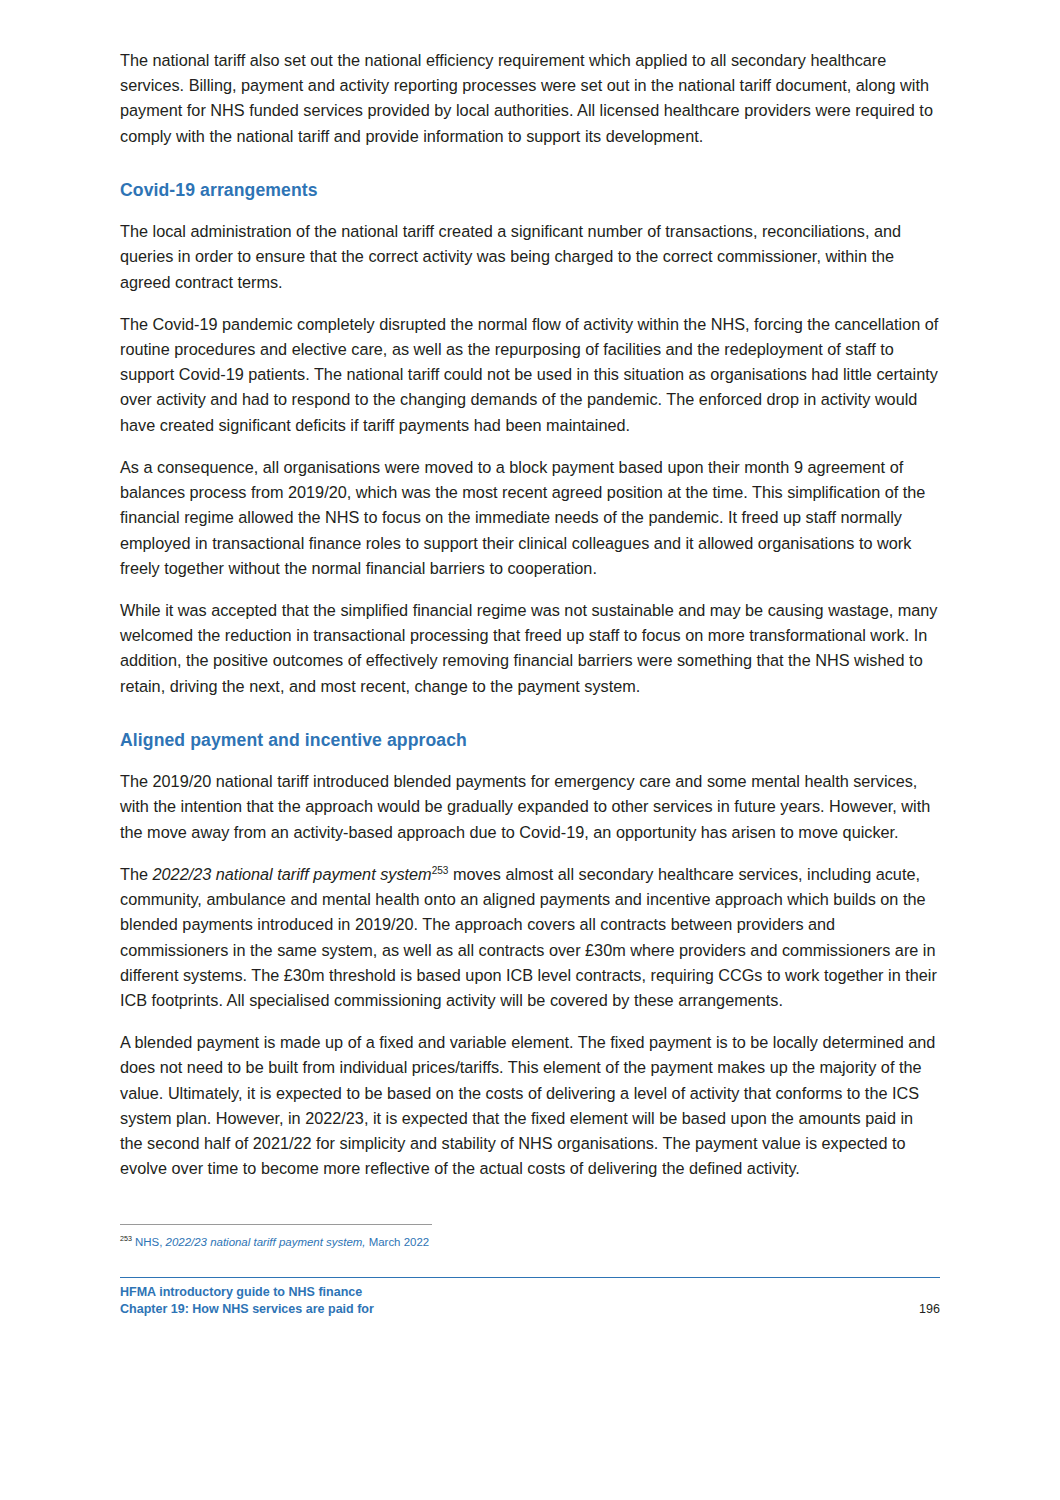The national tariff also set out the national efficiency requirement which applied to all secondary healthcare services. Billing, payment and activity reporting processes were set out in the national tariff document, along with payment for NHS funded services provided by local authorities. All licensed healthcare providers were required to comply with the national tariff and provide information to support its development.
Covid-19 arrangements
The local administration of the national tariff created a significant number of transactions, reconciliations, and queries in order to ensure that the correct activity was being charged to the correct commissioner, within the agreed contract terms.
The Covid-19 pandemic completely disrupted the normal flow of activity within the NHS, forcing the cancellation of routine procedures and elective care, as well as the repurposing of facilities and the redeployment of staff to support Covid-19 patients. The national tariff could not be used in this situation as organisations had little certainty over activity and had to respond to the changing demands of the pandemic. The enforced drop in activity would have created significant deficits if tariff payments had been maintained.
As a consequence, all organisations were moved to a block payment based upon their month 9 agreement of balances process from 2019/20, which was the most recent agreed position at the time. This simplification of the financial regime allowed the NHS to focus on the immediate needs of the pandemic. It freed up staff normally employed in transactional finance roles to support their clinical colleagues and it allowed organisations to work freely together without the normal financial barriers to cooperation.
While it was accepted that the simplified financial regime was not sustainable and may be causing wastage, many welcomed the reduction in transactional processing that freed up staff to focus on more transformational work. In addition, the positive outcomes of effectively removing financial barriers were something that the NHS wished to retain, driving the next, and most recent, change to the payment system.
Aligned payment and incentive approach
The 2019/20 national tariff introduced blended payments for emergency care and some mental health services, with the intention that the approach would be gradually expanded to other services in future years. However, with the move away from an activity-based approach due to Covid-19, an opportunity has arisen to move quicker.
The 2022/23 national tariff payment system253 moves almost all secondary healthcare services, including acute, community, ambulance and mental health onto an aligned payments and incentive approach which builds on the blended payments introduced in 2019/20. The approach covers all contracts between providers and commissioners in the same system, as well as all contracts over £30m where providers and commissioners are in different systems. The £30m threshold is based upon ICB level contracts, requiring CCGs to work together in their ICB footprints. All specialised commissioning activity will be covered by these arrangements.
A blended payment is made up of a fixed and variable element. The fixed payment is to be locally determined and does not need to be built from individual prices/tariffs. This element of the payment makes up the majority of the value. Ultimately, it is expected to be based on the costs of delivering a level of activity that conforms to the ICS system plan. However, in 2022/23, it is expected that the fixed element will be based upon the amounts paid in the second half of 2021/22 for simplicity and stability of NHS organisations. The payment value is expected to evolve over time to become more reflective of the actual costs of delivering the defined activity.
253 NHS, 2022/23 national tariff payment system, March 2022
HFMA introductory guide to NHS finance
Chapter 19: How NHS services are paid for
196